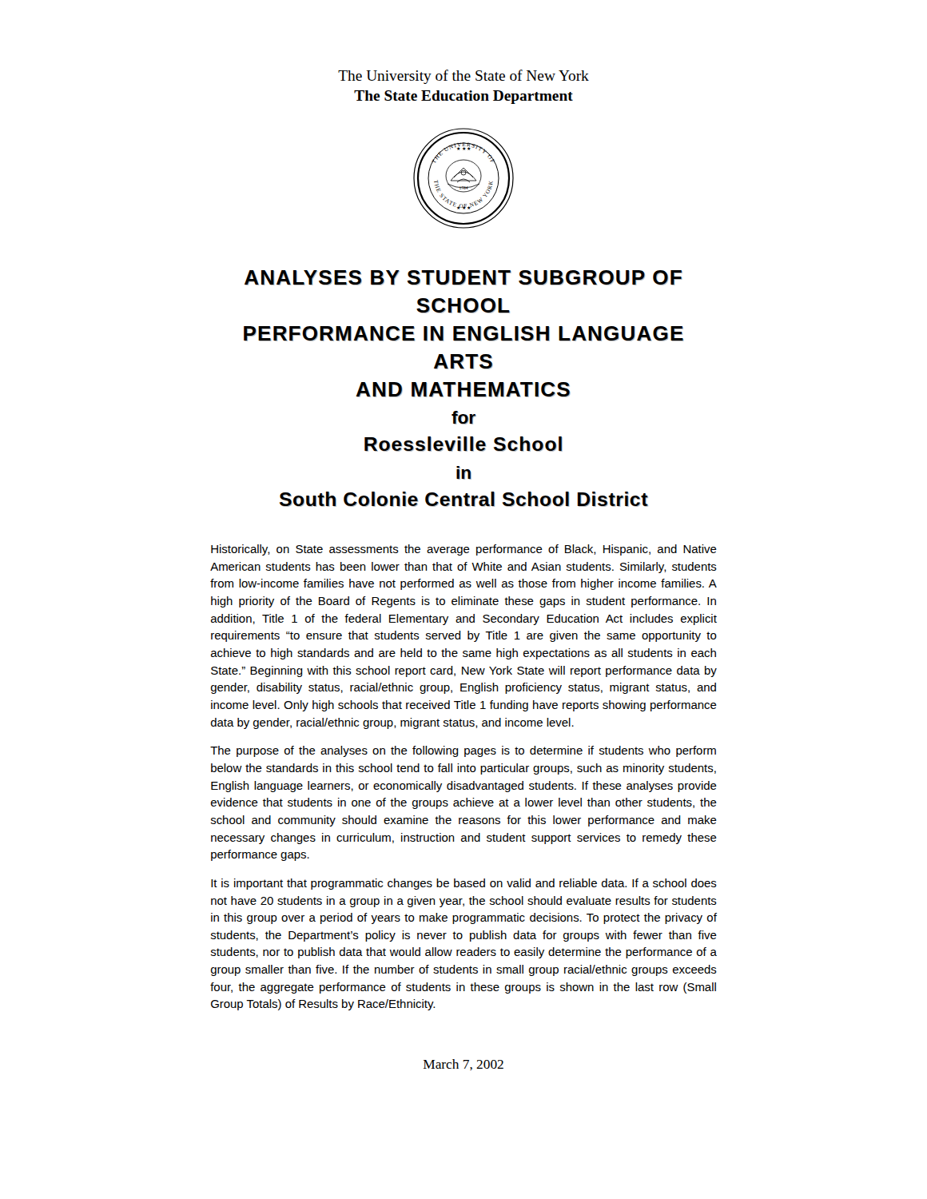The University of the State of New York
The State Education Department
THE UNIVERSITY OF THE STATE OF NEW YORK ★ ★ ★ ★ ★ ★ 1784
ANALYSES BY STUDENT SUBGROUP OF SCHOOL
PERFORMANCE IN ENGLISH LANGUAGE ARTS
AND MATHEMATICS
for
Roessleville School
in
South Colonie Central School District
Historically, on State assessments the average performance of Black, Hispanic, and Native American students has been lower than that of White and Asian students. Similarly, students from low-income families have not performed as well as those from higher income families. A high priority of the Board of Regents is to eliminate these gaps in student performance. In addition, Title 1 of the federal Elementary and Secondary Education Act includes explicit requirements “to ensure that students served by Title 1 are given the same opportunity to achieve to high standards and are held to the same high expectations as all students in each State.” Beginning with this school report card, New York State will report performance data by gender, disability status, racial/ethnic group, English proficiency status, migrant status, and income level. Only high schools that received Title 1 funding have reports showing performance data by gender, racial/ethnic group, migrant status, and income level.
The purpose of the analyses on the following pages is to determine if students who perform below the standards in this school tend to fall into particular groups, such as minority students, English language learners, or economically disadvantaged students. If these analyses provide evidence that students in one of the groups achieve at a lower level than other students, the school and community should examine the reasons for this lower performance and make necessary changes in curriculum, instruction and student support services to remedy these performance gaps.
It is important that programmatic changes be based on valid and reliable data. If a school does not have 20 students in a group in a given year, the school should evaluate results for students in this group over a period of years to make programmatic decisions. To protect the privacy of students, the Department’s policy is never to publish data for groups with fewer than five students, nor to publish data that would allow readers to easily determine the performance of a group smaller than five. If the number of students in small group racial/ethnic groups exceeds four, the aggregate performance of students in these groups is shown in the last row (Small Group Totals) of Results by Race/Ethnicity.
March 7, 2002